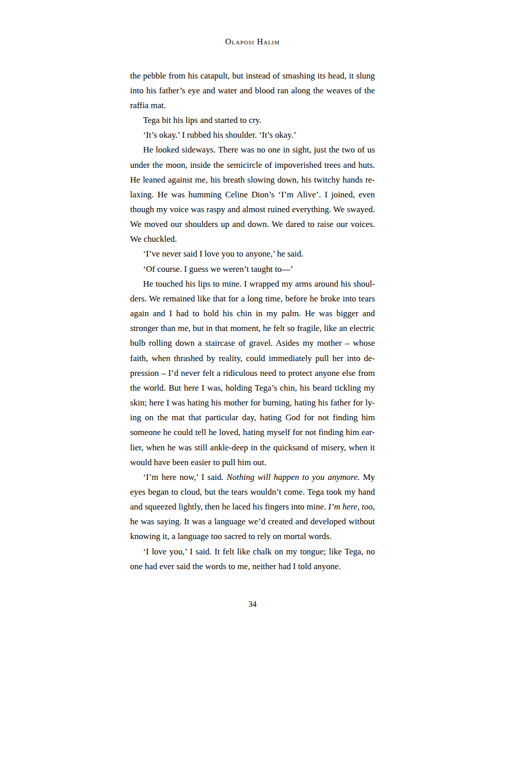Olaposi Halim
the pebble from his catapult, but instead of smashing its head, it slung into his father’s eye and water and blood ran along the weaves of the raffia mat.
Tega bit his lips and started to cry.
‘It’s okay.’ I rubbed his shoulder. ‘It’s okay.’
He looked sideways. There was no one in sight, just the two of us under the moon, inside the semicircle of impoverished trees and huts. He leaned against me, his breath slowing down, his twitchy hands relaxing. He was humming Celine Dion’s ‘I’m Alive’. I joined, even though my voice was raspy and almost ruined everything. We swayed. We moved our shoulders up and down. We dared to raise our voices. We chuckled.
‘I’ve never said I love you to anyone,’ he said.
‘Of course. I guess we weren’t taught to—’
He touched his lips to mine. I wrapped my arms around his shoulders. We remained like that for a long time, before he broke into tears again and I had to hold his chin in my palm. He was bigger and stronger than me, but in that moment, he felt so fragile, like an electric bulb rolling down a staircase of gravel. Asides my mother – whose faith, when thrashed by reality, could immediately pull her into depression – I’d never felt a ridiculous need to protect anyone else from the world. But here I was, holding Tega’s chin, his beard tickling my skin; here I was hating his mother for burning, hating his father for lying on the mat that particular day, hating God for not finding him someone he could tell he loved, hating myself for not finding him earlier, when he was still ankle-deep in the quicksand of misery, when it would have been easier to pull him out.
‘I’m here now,’ I said. Nothing will happen to you anymore. My eyes began to cloud, but the tears wouldn’t come. Tega took my hand and squeezed lightly, then he laced his fingers into mine. I’m here, too, he was saying. It was a language we’d created and developed without knowing it, a language too sacred to rely on mortal words.
‘I love you,’ I said. It felt like chalk on my tongue; like Tega, no one had ever said the words to me, neither had I told anyone.
34